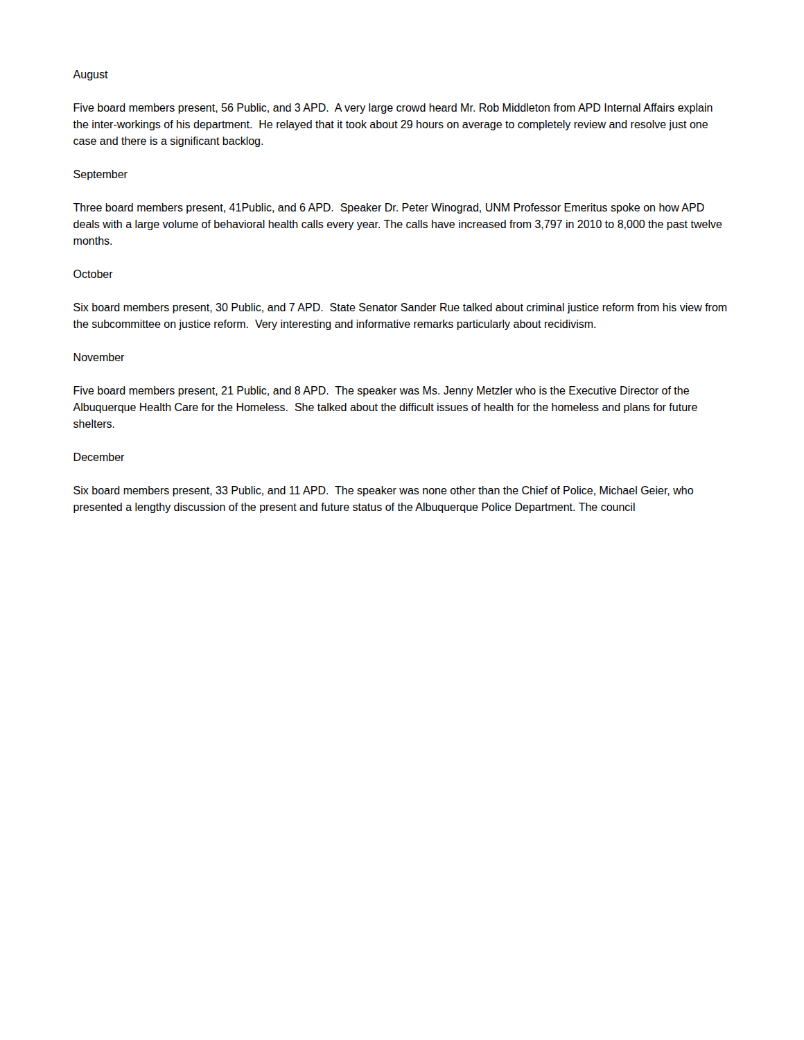August
Five board members present, 56 Public, and 3 APD. A very large crowd heard Mr. Rob Middleton from APD Internal Affairs explain the inter-workings of his department. He relayed that it took about 29 hours on average to completely review and resolve just one case and there is a significant backlog.
September
Three board members present, 41Public, and 6 APD. Speaker Dr. Peter Winograd, UNM Professor Emeritus spoke on how APD deals with a large volume of behavioral health calls every year. The calls have increased from 3,797 in 2010 to 8,000 the past twelve months.
October
Six board members present, 30 Public, and 7 APD. State Senator Sander Rue talked about criminal justice reform from his view from the subcommittee on justice reform. Very interesting and informative remarks particularly about recidivism.
November
Five board members present, 21 Public, and 8 APD. The speaker was Ms. Jenny Metzler who is the Executive Director of the Albuquerque Health Care for the Homeless. She talked about the difficult issues of health for the homeless and plans for future shelters.
December
Six board members present, 33 Public, and 11 APD. The speaker was none other than the Chief of Police, Michael Geier, who presented a lengthy discussion of the present and future status of the Albuquerque Police Department. The council